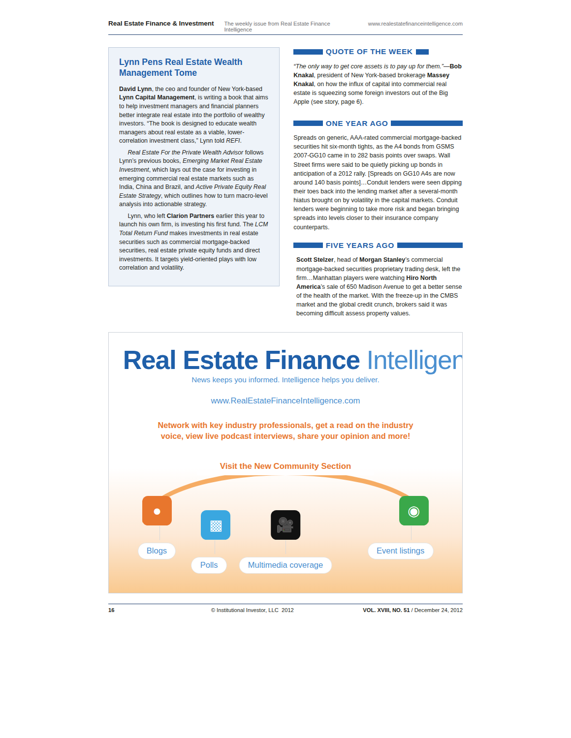Real Estate Finance & Investment
The weekly issue from Real Estate Finance Intelligence
www.realestatefinanceintelligence.com
Lynn Pens Real Estate Wealth
Management Tome
David Lynn, the ceo and founder of New York-based Lynn Capital Management, is writing a book that aims to help investment managers and financial planners better integrate real estate into the portfolio of wealthy investors. “The book is designed to educate wealth managers about real estate as a viable, lower-correlation investment class,” Lynn told REFI.
Real Estate For the Private Wealth Advisor follows Lynn’s previous books, Emerging Market Real Estate Investment, which lays out the case for investing in emerging commercial real estate markets such as India, China and Brazil, and Active Private Equity Real Estate Strategy, which outlines how to turn macro-level analysis into actionable strategy.
Lynn, who left Clarion Partners earlier this year to launch his own firm, is investing his first fund. The LCM Total Return Fund makes investments in real estate securities such as commercial mortgage-backed securities, real estate private equity funds and direct investments. It targets yield-oriented plays with low correlation and volatility.
QUOTE OF THE WEEK
“The only way to get core assets is to pay up for them.”—Bob Knakal, president of New York-based brokerage Massey Knakal, on how the influx of capital into commercial real estate is squeezing some foreign investors out of the Big Apple (see story, page 6).
ONE YEAR AGO
Spreads on generic, AAA-rated commercial mortgage-backed securities hit six-month tights, as the A4 bonds from GSMS 2007-GG10 came in to 282 basis points over swaps. Wall Street firms were said to be quietly picking up bonds in anticipation of a 2012 rally. [Spreads on GG10 A4s are now around 140 basis points]…Conduit lenders were seen dipping their toes back into the lending market after a several-month hiatus brought on by volatility in the capital markets. Conduit lenders were beginning to take more risk and began bringing spreads into levels closer to their insurance company counterparts.
FIVE YEARS AGO
Scott Stelzer, head of Morgan Stanley’s commercial mortgage-backed securities proprietary trading desk, left the firm…Manhattan players were watching Hiro North America’s sale of 650 Madison Avenue to get a better sense of the health of the market. With the freeze-up in the CMBS market and the global credit crunch, brokers said it was becoming difficult assess property values.
Real Estate Finance Intelligence
News keeps you informed. Intelligence helps you deliver.
www.RealEstateFinanceIntelligence.com
Network with key industry professionals, get a read on the industry
voice, view live podcast interviews, share your opinion and more!
Visit the New Community Section
●
▩
🎥
◉
Blogs
Polls
Multimedia coverage
Event listings
16
© Institutional Investor, LLC 2012
VOL. XVIII, NO. 51 / December 24, 2012